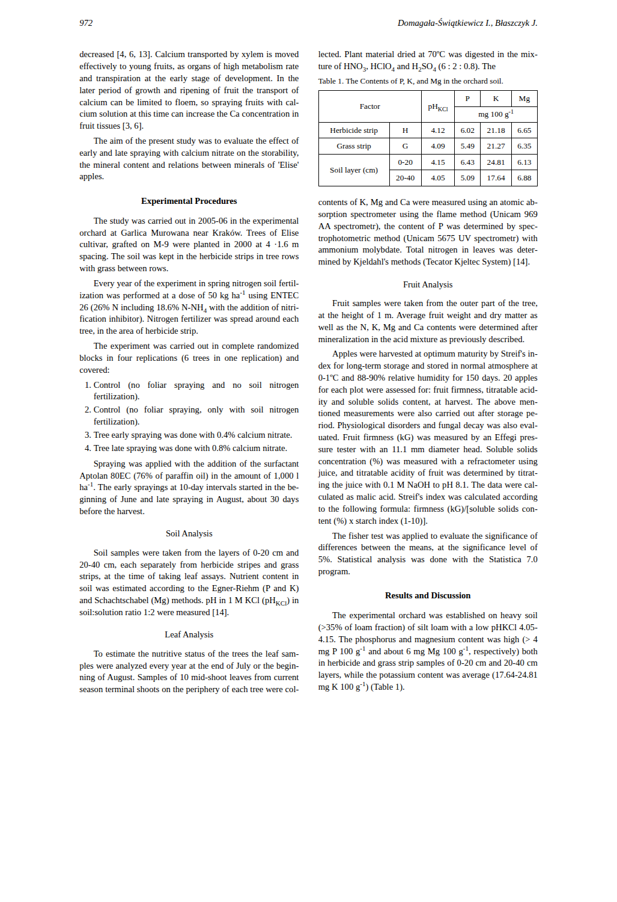972 Domagała-Świątkiewicz I., Błaszczyk J.
decreased [4, 6, 13]. Calcium transported by xylem is moved effectively to young fruits, as organs of high metabolism rate and transpiration at the early stage of development. In the later period of growth and ripening of fruit the transport of calcium can be limited to floem, so spraying fruits with calcium solution at this time can increase the Ca concentration in fruit tissues [3, 6].
The aim of the present study was to evaluate the effect of early and late spraying with calcium nitrate on the storability, the mineral content and relations between minerals of 'Elise' apples.
Experimental Procedures
The study was carried out in 2005-06 in the experimental orchard at Garlica Murowana near Kraków. Trees of Elise cultivar, grafted on M-9 were planted in 2000 at 4 ·1.6 m spacing. The soil was kept in the herbicide strips in tree rows with grass between rows.
Every year of the experiment in spring nitrogen soil fertilization was performed at a dose of 50 kg ha-1 using ENTEC 26 (26% N including 18.6% N-NH4 with the addition of nitrification inhibitor). Nitrogen fertilizer was spread around each tree, in the area of herbicide strip.
The experiment was carried out in complete randomized blocks in four replications (6 trees in one replication) and covered:
Control (no foliar spraying and no soil nitrogen fertilization).
Control (no foliar spraying, only with soil nitrogen fertilization).
Tree early spraying was done with 0.4% calcium nitrate.
Tree late spraying was done with 0.8% calcium nitrate.
Spraying was applied with the addition of the surfactant Aptolan 80EC (76% of paraffin oil) in the amount of 1,000 l ha-1. The early sprayings at 10-day intervals started in the beginning of June and late spraying in August, about 30 days before the harvest.
Soil Analysis
Soil samples were taken from the layers of 0-20 cm and 20-40 cm, each separately from herbicide stripes and grass strips, at the time of taking leaf assays. Nutrient content in soil was estimated according to the Egner-Riehm (P and K) and Schachtschabel (Mg) methods. pH in 1 M KCl (pHKCl) in soil:solution ratio 1:2 were measured [14].
Leaf Analysis
To estimate the nutritive status of the trees the leaf samples were analyzed every year at the end of July or the beginning of August. Samples of 10 mid-shoot leaves from current season terminal shoots on the periphery of each tree were collected. Plant material dried at 70ºC was digested in the mixture of HNO3, HClO4 and H2SO4 (6 : 2 : 0.8). The
Table 1. The Contents of P, K, and Mg in the orchard soil.
| Factor | pH KCl | P | K | Mg |
| --- | --- | --- | --- | --- |
| mg 100 g -1 |
| Herbicide strip | H | 4.12 | 6.02 | 21.18 | 6.65 |
| Grass strip | G | 4.09 | 5.49 | 21.27 | 6.35 |
| Soil layer (cm) | 0-20 | 4.15 | 6.43 | 24.81 | 6.13 |
| 20-40 | 4.05 | 5.09 | 17.64 | 6.88 |
contents of K, Mg and Ca were measured using an atomic absorption spectrometer using the flame method (Unicam 969 AA spectrometr), the content of P was determined by spectrophotometric method (Unicam 5675 UV spectrometr) with ammonium molybdate. Total nitrogen in leaves was determined by Kjeldahl's methods (Tecator Kjeltec System) [14].
Fruit Analysis
Fruit samples were taken from the outer part of the tree, at the height of 1 m. Average fruit weight and dry matter as well as the N, K, Mg and Ca contents were determined after mineralization in the acid mixture as previously described.
Apples were harvested at optimum maturity by Streif's index for long-term storage and stored in normal atmosphere at 0-1ºC and 88-90% relative humidity for 150 days. 20 apples for each plot were assessed for: fruit firmness, titratable acidity and soluble solids content, at harvest. The above mentioned measurements were also carried out after storage period. Physiological disorders and fungal decay was also evaluated. Fruit firmness (kG) was measured by an Effegi pressure tester with an 11.1 mm diameter head. Soluble solids concentration (%) was measured with a refractometer using juice, and titratable acidity of fruit was determined by titrating the juice with 0.1 M NaOH to pH 8.1. The data were calculated as malic acid. Streif's index was calculated according to the following formula: firmness (kG)/[soluble solids content (%) x starch index (1-10)].
The fisher test was applied to evaluate the significance of differences between the means, at the significance level of 5%. Statistical analysis was done with the Statistica 7.0 program.
Results and Discussion
The experimental orchard was established on heavy soil (>35% of loam fraction) of silt loam with a low pHKCl 4.05-4.15. The phosphorus and magnesium content was high (> 4 mg P 100 g-1 and about 6 mg Mg 100 g-1, respectively) both in herbicide and grass strip samples of 0-20 cm and 20-40 cm layers, while the potassium content was average (17.64-24.81 mg K 100 g-1) (Table 1).